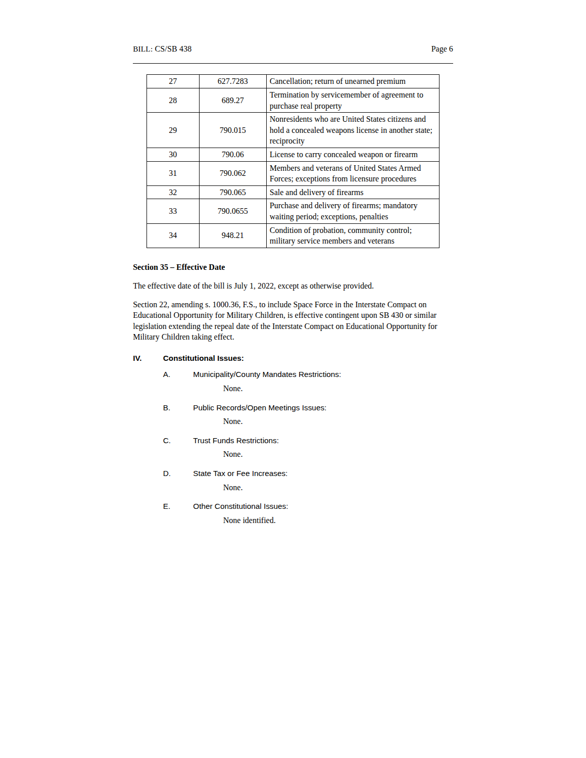BILL: CS/SB 438
Page 6
| 27 | 627.7283 | Cancellation; return of unearned premium |
| 28 | 689.27 | Termination by servicemember of agreement to purchase real property |
| 29 | 790.015 | Nonresidents who are United States citizens and hold a concealed weapons license in another state; reciprocity |
| 30 | 790.06 | License to carry concealed weapon or firearm |
| 31 | 790.062 | Members and veterans of United States Armed Forces; exceptions from licensure procedures |
| 32 | 790.065 | Sale and delivery of firearms |
| 33 | 790.0655 | Purchase and delivery of firearms; mandatory waiting period; exceptions, penalties |
| 34 | 948.21 | Condition of probation, community control; military service members and veterans |
Section 35 – Effective Date
The effective date of the bill is July 1, 2022, except as otherwise provided.
Section 22, amending s. 1000.36, F.S., to include Space Force in the Interstate Compact on Educational Opportunity for Military Children, is effective contingent upon SB 430 or similar legislation extending the repeal date of the Interstate Compact on Educational Opportunity for Military Children taking effect.
IV.
Constitutional Issues:
A.
Municipality/County Mandates Restrictions:
None.
B.
Public Records/Open Meetings Issues:
None.
C.
Trust Funds Restrictions:
None.
D.
State Tax or Fee Increases:
None.
E.
Other Constitutional Issues:
None identified.